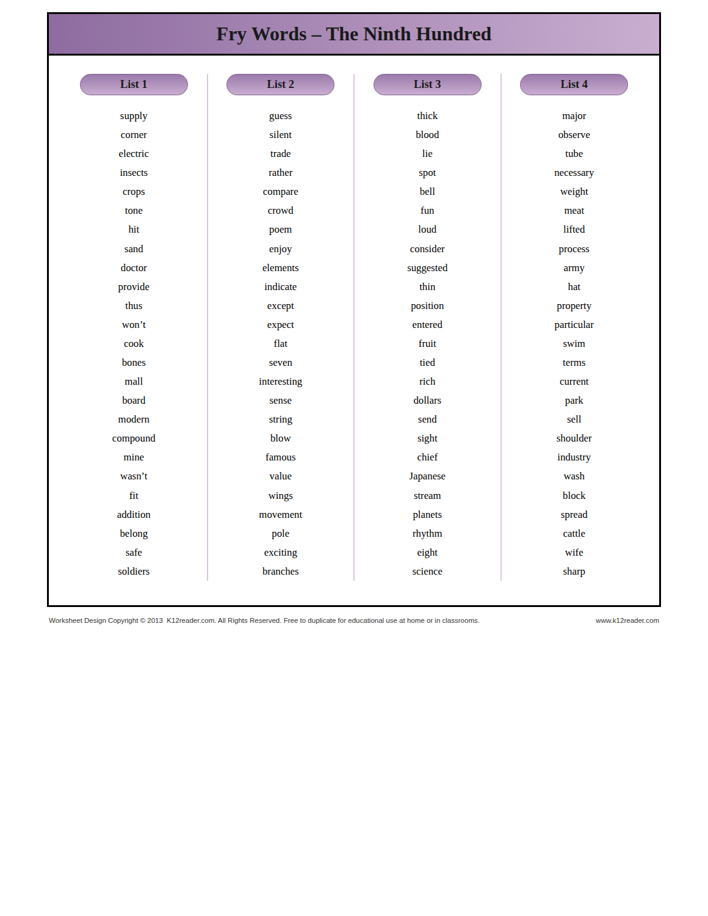Fry Words – The Ninth Hundred
List 1
supply
corner
electric
insects
crops
tone
hit
sand
doctor
provide
thus
won’t
cook
bones
mall
board
modern
compound
mine
wasn’t
fit
addition
belong
safe
soldiers
List 2
guess
silent
trade
rather
compare
crowd
poem
enjoy
elements
indicate
except
expect
flat
seven
interesting
sense
string
blow
famous
value
wings
movement
pole
exciting
branches
List 3
thick
blood
lie
spot
bell
fun
loud
consider
suggested
thin
position
entered
fruit
tied
rich
dollars
send
sight
chief
Japanese
stream
planets
rhythm
eight
science
List 4
major
observe
tube
necessary
weight
meat
lifted
process
army
hat
property
particular
swim
terms
current
park
sell
shoulder
industry
wash
block
spread
cattle
wife
sharp
Worksheet Design Copyright © 2013 K12reader.com. All Rights Reserved. Free to duplicate for educational use at home or in classrooms. www.k12reader.com